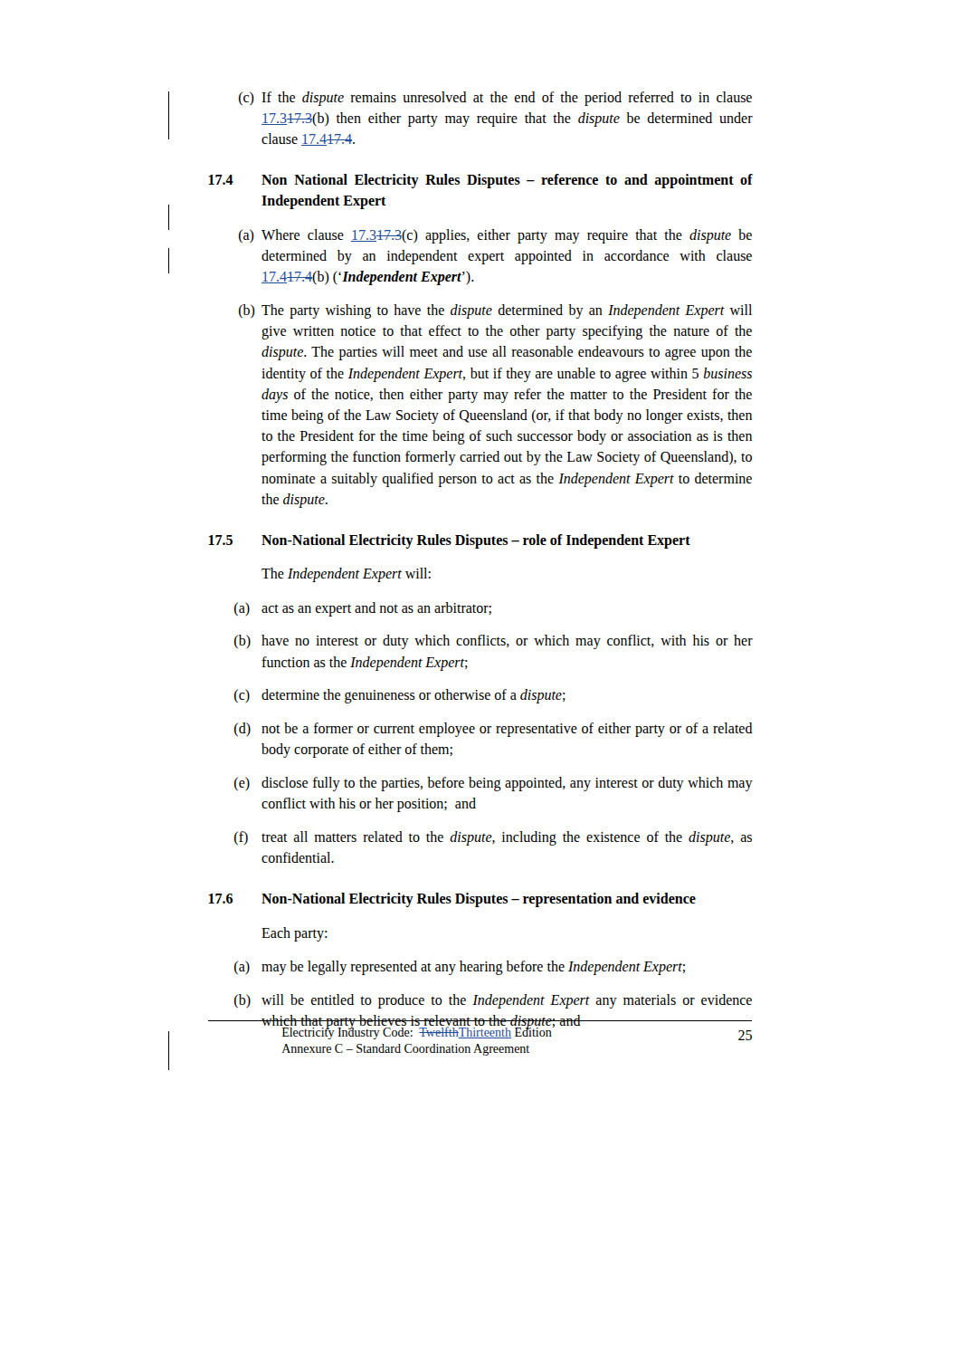(c)
If the dispute remains unresolved at the end of the period referred to in clause 17.317.3(b) then either party may require that the dispute be determined under clause 17.417.4.
17.4
Non National Electricity Rules Disputes – reference to and appointment of Independent Expert
(a)
Where clause 17.317.3(c) applies, either party may require that the dispute be determined by an independent expert appointed in accordance with clause 17.417.4(b) (‘Independent Expert’).
(b)
The party wishing to have the dispute determined by an Independent Expert will give written notice to that effect to the other party specifying the nature of the dispute. The parties will meet and use all reasonable endeavours to agree upon the identity of the Independent Expert, but if they are unable to agree within 5 business days of the notice, then either party may refer the matter to the President for the time being of the Law Society of Queensland (or, if that body no longer exists, then to the President for the time being of such successor body or association as is then performing the function formerly carried out by the Law Society of Queensland), to nominate a suitably qualified person to act as the Independent Expert to determine the dispute.
17.5
Non-National Electricity Rules Disputes – role of Independent Expert
The Independent Expert will:
(a)
act as an expert and not as an arbitrator;
(b)
have no interest or duty which conflicts, or which may conflict, with his or her function as the Independent Expert;
(c)
determine the genuineness or otherwise of a dispute;
(d)
not be a former or current employee or representative of either party or of a related body corporate of either of them;
(e)
disclose fully to the parties, before being appointed, any interest or duty which may conflict with his or her position; and
(f)
treat all matters related to the dispute, including the existence of the dispute, as confidential.
17.6
Non-National Electricity Rules Disputes – representation and evidence
Each party:
(a)
may be legally represented at any hearing before the Independent Expert;
(b)
will be entitled to produce to the Independent Expert any materials or evidence which that party believes is relevant to the dispute; and
Electricity Industry Code: Twelfth Thirteenth Edition
Annexure C – Standard Coordination Agreement
25